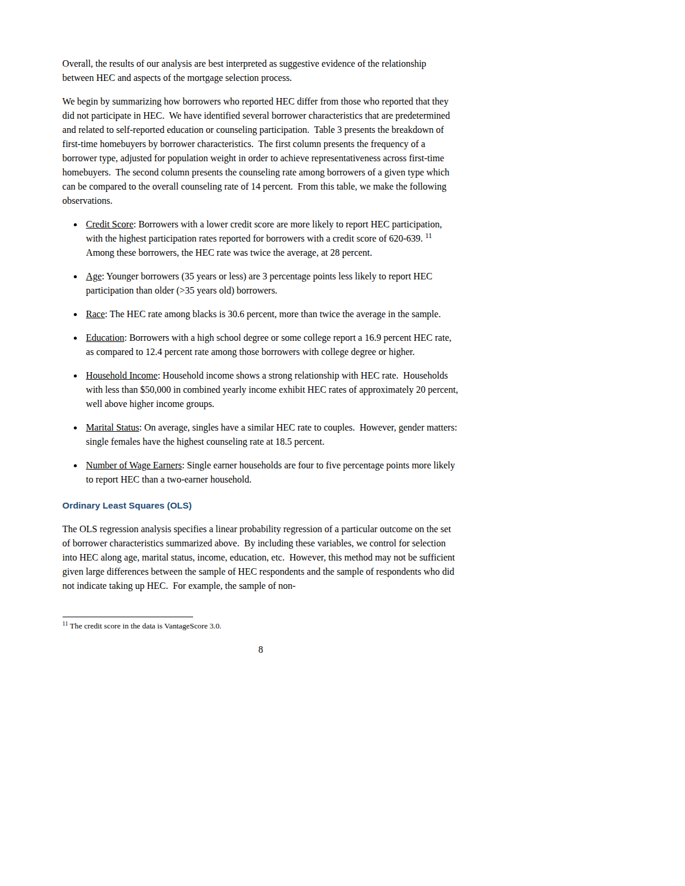Overall, the results of our analysis are best interpreted as suggestive evidence of the relationship between HEC and aspects of the mortgage selection process.
We begin by summarizing how borrowers who reported HEC differ from those who reported that they did not participate in HEC. We have identified several borrower characteristics that are predetermined and related to self-reported education or counseling participation. Table 3 presents the breakdown of first-time homebuyers by borrower characteristics. The first column presents the frequency of a borrower type, adjusted for population weight in order to achieve representativeness across first-time homebuyers. The second column presents the counseling rate among borrowers of a given type which can be compared to the overall counseling rate of 14 percent. From this table, we make the following observations.
Credit Score: Borrowers with a lower credit score are more likely to report HEC participation, with the highest participation rates reported for borrowers with a credit score of 620-639. 11 Among these borrowers, the HEC rate was twice the average, at 28 percent.
Age: Younger borrowers (35 years or less) are 3 percentage points less likely to report HEC participation than older (>35 years old) borrowers.
Race: The HEC rate among blacks is 30.6 percent, more than twice the average in the sample.
Education: Borrowers with a high school degree or some college report a 16.9 percent HEC rate, as compared to 12.4 percent rate among those borrowers with college degree or higher.
Household Income: Household income shows a strong relationship with HEC rate. Households with less than $50,000 in combined yearly income exhibit HEC rates of approximately 20 percent, well above higher income groups.
Marital Status: On average, singles have a similar HEC rate to couples. However, gender matters: single females have the highest counseling rate at 18.5 percent.
Number of Wage Earners: Single earner households are four to five percentage points more likely to report HEC than a two-earner household.
Ordinary Least Squares (OLS)
The OLS regression analysis specifies a linear probability regression of a particular outcome on the set of borrower characteristics summarized above. By including these variables, we control for selection into HEC along age, marital status, income, education, etc. However, this method may not be sufficient given large differences between the sample of HEC respondents and the sample of respondents who did not indicate taking up HEC. For example, the sample of non-
11 The credit score in the data is VantageScore 3.0.
8